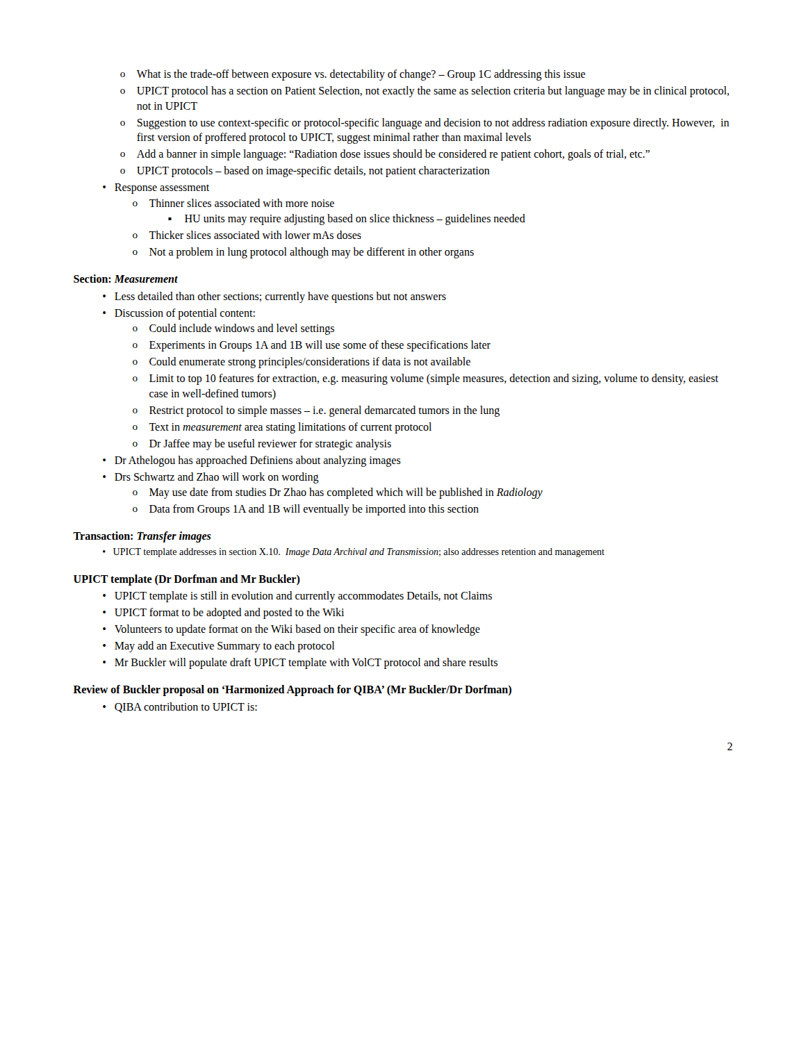What is the trade-off between exposure vs. detectability of change? – Group 1C addressing this issue
UPICT protocol has a section on Patient Selection, not exactly the same as selection criteria but language may be in clinical protocol, not in UPICT
Suggestion to use context-specific or protocol-specific language and decision to not address radiation exposure directly. However, in first version of proffered protocol to UPICT, suggest minimal rather than maximal levels
Add a banner in simple language: “Radiation dose issues should be considered re patient cohort, goals of trial, etc.”
UPICT protocols – based on image-specific details, not patient characterization
Response assessment
Thinner slices associated with more noise
HU units may require adjusting based on slice thickness – guidelines needed
Thicker slices associated with lower mAs doses
Not a problem in lung protocol although may be different in other organs
Section: Measurement
Less detailed than other sections; currently have questions but not answers
Discussion of potential content:
Could include windows and level settings
Experiments in Groups 1A and 1B will use some of these specifications later
Could enumerate strong principles/considerations if data is not available
Limit to top 10 features for extraction, e.g. measuring volume (simple measures, detection and sizing, volume to density, easiest case in well-defined tumors)
Restrict protocol to simple masses – i.e. general demarcated tumors in the lung
Text in measurement area stating limitations of current protocol
Dr Jaffee may be useful reviewer for strategic analysis
Dr Athelogou has approached Definiens about analyzing images
Drs Schwartz and Zhao will work on wording
May use date from studies Dr Zhao has completed which will be published in Radiology
Data from Groups 1A and 1B will eventually be imported into this section
Transaction: Transfer images
UPICT template addresses in section X.10. Image Data Archival and Transmission; also addresses retention and management
UPICT template (Dr Dorfman and Mr Buckler)
UPICT template is still in evolution and currently accommodates Details, not Claims
UPICT format to be adopted and posted to the Wiki
Volunteers to update format on the Wiki based on their specific area of knowledge
May add an Executive Summary to each protocol
Mr Buckler will populate draft UPICT template with VolCT protocol and share results
Review of Buckler proposal on ‘Harmonized Approach for QIBA’ (Mr Buckler/Dr Dorfman)
QIBA contribution to UPICT is:
2